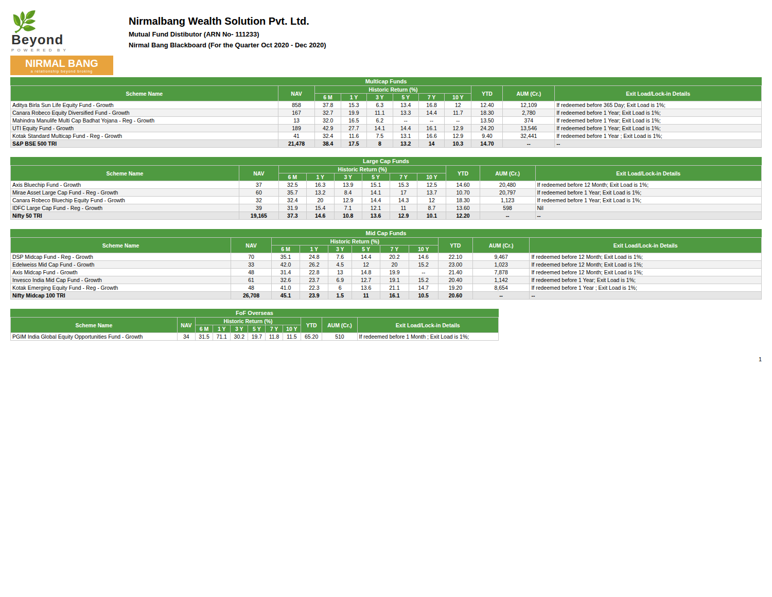🌿
Beyond
P O W E R E D B Y
NIRMAL BANGa relationship beyond broking
Nirmalbang Wealth Solution Pvt. Ltd.
Mutual Fund Distibutor (ARN No- 111233)
Nirmal Bang Blackboard (For the Quarter Oct 2020 - Dec 2020)
Multicap Funds
| Scheme Name | NAV | Historic Return (%) | YTD | AUM (Cr.) | Exit Load/Lock-in Details |
| --- | --- | --- | --- | --- | --- |
| 6 M | 1 Y | 3 Y | 5 Y | 7 Y | 10 Y |
| Aditya Birla Sun Life Equity Fund - Growth | 858 | 37.8 | 15.3 | 6.3 | 13.4 | 16.8 | 12 | 12.40 | 12,109 | If redeemed before 365 Day; Exit Load is 1%; |
| Canara Robeco Equity Diversified Fund - Growth | 167 | 32.7 | 19.9 | 11.1 | 13.3 | 14.4 | 11.7 | 18.30 | 2,780 | If redeemed before 1 Year; Exit Load is 1%; |
| Mahindra Manulife Multi Cap Badhat Yojana - Reg - Growth | 13 | 32.0 | 16.5 | 6.2 | -- | -- | -- | 13.50 | 374 | If redeemed before 1 Year; Exit Load is 1%; |
| UTI Equity Fund - Growth | 189 | 42.9 | 27.7 | 14.1 | 14.4 | 16.1 | 12.9 | 24.20 | 13,546 | If redeemed before 1 Year; Exit Load is 1%; |
| Kotak Standard Multicap Fund - Reg - Growth | 41 | 32.4 | 11.6 | 7.5 | 13.1 | 16.6 | 12.9 | 9.40 | 32,441 | If redeemed before 1 Year ; Exit Load is 1%; |
| S&P BSE 500 TRI | 21,478 | 38.4 | 17.5 | 8 | 13.2 | 14 | 10.3 | 14.70 | -- | -- |
Large Cap Funds
| Scheme Name | NAV | Historic Return (%) | YTD | AUM (Cr.) | Exit Load/Lock-in Details |
| --- | --- | --- | --- | --- | --- |
| 6 M | 1 Y | 3 Y | 5 Y | 7 Y | 10 Y |
| Axis Bluechip Fund - Growth | 37 | 32.5 | 16.3 | 13.9 | 15.1 | 15.3 | 12.5 | 14.60 | 20,480 | If redeemed before 12 Month; Exit Load is 1%; |
| Mirae Asset Large Cap Fund - Reg - Growth | 60 | 35.7 | 13.2 | 8.4 | 14.1 | 17 | 13.7 | 10.70 | 20,797 | If redeemed before 1 Year; Exit Load is 1%; |
| Canara Robeco Bluechip Equity Fund - Growth | 32 | 32.4 | 20 | 12.9 | 14.4 | 14.3 | 12 | 18.30 | 1,123 | If redeemed before 1 Year; Exit Load is 1%; |
| IDFC Large Cap Fund - Reg - Growth | 39 | 31.9 | 15.4 | 7.1 | 12.1 | 11 | 8.7 | 13.60 | 598 | Nil |
| Nifty 50 TRI | 19,165 | 37.3 | 14.6 | 10.8 | 13.6 | 12.9 | 10.1 | 12.20 | -- | -- |
Mid Cap Funds
| Scheme Name | NAV | Historic Return (%) | YTD | AUM (Cr.) | Exit Load/Lock-in Details |
| --- | --- | --- | --- | --- | --- |
| 6 M | 1 Y | 3 Y | 5 Y | 7 Y | 10 Y |
| DSP Midcap Fund - Reg - Growth | 70 | 35.1 | 24.8 | 7.6 | 14.4 | 20.2 | 14.6 | 22.10 | 9,467 | If redeemed before 12 Month; Exit Load is 1%; |
| Edelweiss Mid Cap Fund - Growth | 33 | 42.0 | 26.2 | 4.5 | 12 | 20 | 15.2 | 23.00 | 1,023 | If redeemed before 12 Month; Exit Load is 1%; |
| Axis Midcap Fund - Growth | 48 | 31.4 | 22.8 | 13 | 14.8 | 19.9 | -- | 21.40 | 7,878 | If redeemed before 12 Month; Exit Load is 1%; |
| Invesco India Mid Cap Fund - Growth | 61 | 32.6 | 23.7 | 6.9 | 12.7 | 19.1 | 15.2 | 20.40 | 1,142 | If redeemed before 1 Year; Exit Load is 1%; |
| Kotak Emerging Equity Fund - Reg - Growth | 48 | 41.0 | 22.3 | 6 | 13.6 | 21.1 | 14.7 | 19.20 | 8,654 | If redeemed before 1 Year ; Exit Load is 1%; |
| Nifty Midcap 100 TRI | 26,708 | 45.1 | 23.9 | 1.5 | 11 | 16.1 | 10.5 | 20.60 | -- | -- |
FoF Overseas
| Scheme Name | NAV | Historic Return (%) | YTD | AUM (Cr.) | Exit Load/Lock-in Details |
| --- | --- | --- | --- | --- | --- |
| 6 M | 1 Y | 3 Y | 5 Y | 7 Y | 10 Y |
| PGIM India Global Equity Opportunities Fund - Growth | 34 | 31.5 | 71.1 | 30.2 | 19.7 | 11.8 | 11.5 | 65.20 | 510 | If redeemed before 1 Month ; Exit Load is 1%; |
1